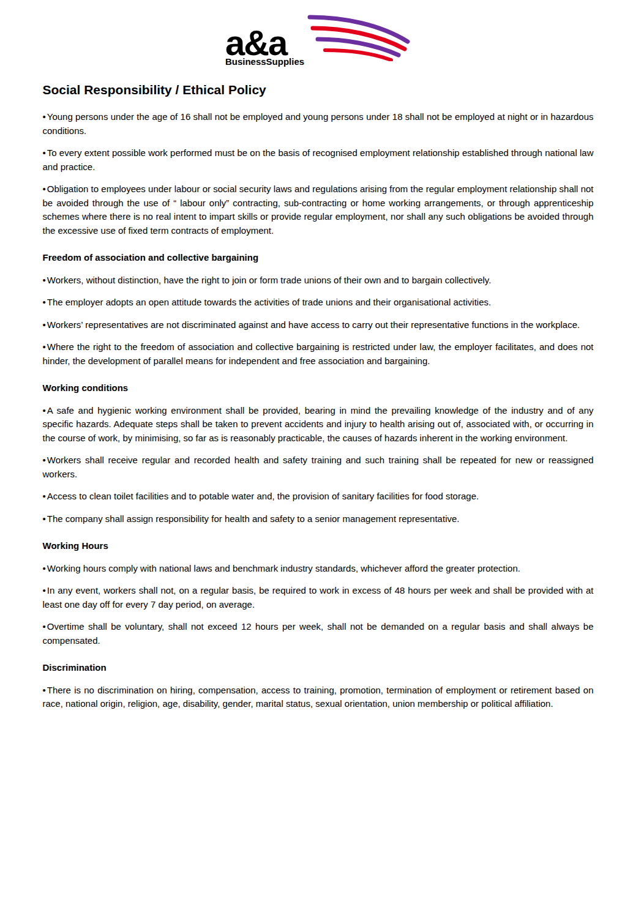a&a
BusinessSupplies
Social Responsibility / Ethical Policy
Young persons under the age of 16 shall not be employed and young persons under 18 shall not be employed at night or in hazardous conditions.
To every extent possible work performed must be on the basis of recognised employment relationship established through national law and practice.
Obligation to employees under labour or social security laws and regulations arising from the regular employment relationship shall not be avoided through the use of “ labour only” contracting, sub-contracting or home working arrangements, or through apprenticeship schemes where there is no real intent to impart skills or provide regular employment, nor shall any such obligations be avoided through the excessive use of fixed term contracts of employment.
Freedom of association and collective bargaining
Workers, without distinction, have the right to join or form trade unions of their own and to bargain collectively.
The employer adopts an open attitude towards the activities of trade unions and their organisational activities.
Workers’ representatives are not discriminated against and have access to carry out their representative functions in the workplace.
Where the right to the freedom of association and collective bargaining is restricted under law, the employer facilitates, and does not hinder, the development of parallel means for independent and free association and bargaining.
Working conditions
A safe and hygienic working environment shall be provided, bearing in mind the prevailing knowledge of the industry and of any specific hazards. Adequate steps shall be taken to prevent accidents and injury to health arising out of, associated with, or occurring in the course of work, by minimising, so far as is reasonably practicable, the causes of hazards inherent in the working environment.
Workers shall receive regular and recorded health and safety training and such training shall be repeated for new or reassigned workers.
Access to clean toilet facilities and to potable water and, the provision of sanitary facilities for food storage.
The company shall assign responsibility for health and safety to a senior management representative.
Working Hours
Working hours comply with national laws and benchmark industry standards, whichever afford the greater protection.
In any event, workers shall not, on a regular basis, be required to work in excess of 48 hours per week and shall be provided with at least one day off for every 7 day period, on average.
Overtime shall be voluntary, shall not exceed 12 hours per week, shall not be demanded on a regular basis and shall always be compensated.
Discrimination
There is no discrimination on hiring, compensation, access to training, promotion, termination of employment or retirement based on race, national origin, religion, age, disability, gender, marital status, sexual orientation, union membership or political affiliation.